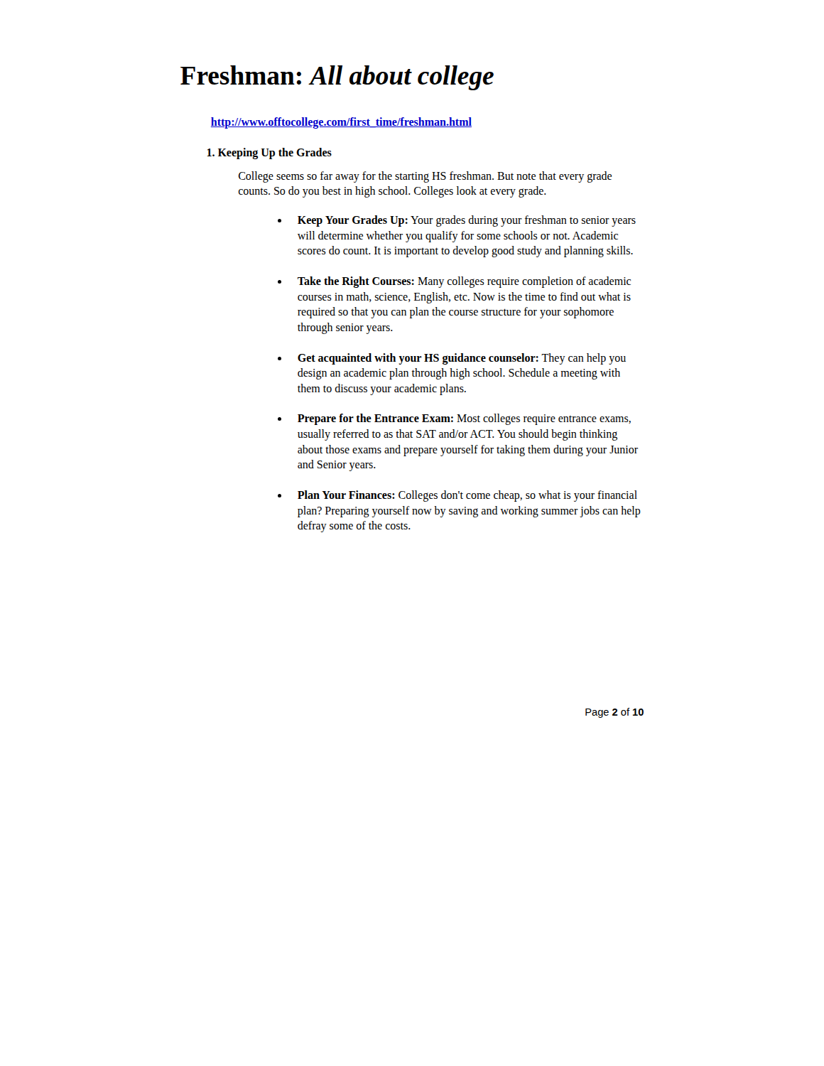Freshman: All about college
http://www.offtocollege.com/first_time/freshman.html
Keeping Up the Grades
College seems so far away for the starting HS freshman. But note that every grade counts. So do you best in high school. Colleges look at every grade.
Keep Your Grades Up: Your grades during your freshman to senior years will determine whether you qualify for some schools or not. Academic scores do count. It is important to develop good study and planning skills.
Take the Right Courses: Many colleges require completion of academic courses in math, science, English, etc. Now is the time to find out what is required so that you can plan the course structure for your sophomore through senior years.
Get acquainted with your HS guidance counselor: They can help you design an academic plan through high school. Schedule a meeting with them to discuss your academic plans.
Prepare for the Entrance Exam: Most colleges require entrance exams, usually referred to as that SAT and/or ACT. You should begin thinking about those exams and prepare yourself for taking them during your Junior and Senior years.
Plan Your Finances: Colleges don't come cheap, so what is your financial plan? Preparing yourself now by saving and working summer jobs can help defray some of the costs.
Page 2 of 10